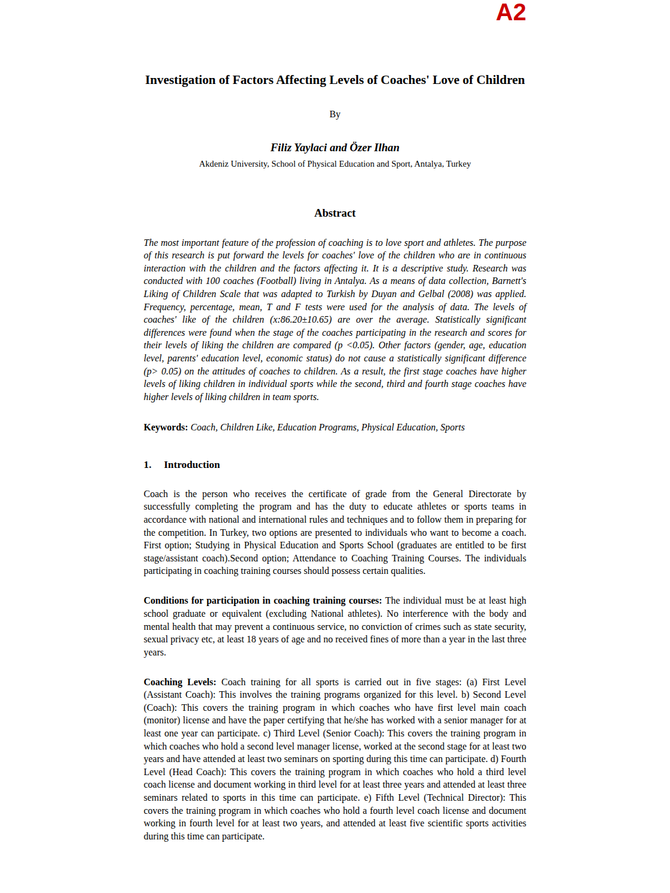A2
Investigation of Factors Affecting Levels of Coaches' Love of Children
By
Filiz Yaylaci and Özer Ilhan
Akdeniz University, School of Physical Education and Sport, Antalya, Turkey
Abstract
The most important feature of the profession of coaching is to love sport and athletes. The purpose of this research is put forward the levels for coaches' love of the children who are in continuous interaction with the children and the factors affecting it. It is a descriptive study. Research was conducted with 100 coaches (Football) living in Antalya. As a means of data collection, Barnett's Liking of Children Scale that was adapted to Turkish by Duyan and Gelbal (2008) was applied. Frequency, percentage, mean, T and F tests were used for the analysis of data. The levels of coaches' like of the children (x:86.20±10.65) are over the average. Statistically significant differences were found when the stage of the coaches participating in the research and scores for their levels of liking the children are compared (p <0.05). Other factors (gender, age, education level, parents' education level, economic status) do not cause a statistically significant difference (p> 0.05) on the attitudes of coaches to children. As a result, the first stage coaches have higher levels of liking children in individual sports while the second, third and fourth stage coaches have higher levels of liking children in team sports.
Keywords: Coach, Children Like, Education Programs, Physical Education, Sports
1. Introduction
Coach is the person who receives the certificate of grade from the General Directorate by successfully completing the program and has the duty to educate athletes or sports teams in accordance with national and international rules and techniques and to follow them in preparing for the competition. In Turkey, two options are presented to individuals who want to become a coach. First option; Studying in Physical Education and Sports School (graduates are entitled to be first stage/assistant coach).Second option; Attendance to Coaching Training Courses. The individuals participating in coaching training courses should possess certain qualities.
Conditions for participation in coaching training courses: The individual must be at least high school graduate or equivalent (excluding National athletes). No interference with the body and mental health that may prevent a continuous service, no conviction of crimes such as state security, sexual privacy etc, at least 18 years of age and no received fines of more than a year in the last three years.
Coaching Levels: Coach training for all sports is carried out in five stages: (a) First Level (Assistant Coach): This involves the training programs organized for this level. b) Second Level (Coach): This covers the training program in which coaches who have first level main coach (monitor) license and have the paper certifying that he/she has worked with a senior manager for at least one year can participate. c) Third Level (Senior Coach): This covers the training program in which coaches who hold a second level manager license, worked at the second stage for at least two years and have attended at least two seminars on sporting during this time can participate. d) Fourth Level (Head Coach): This covers the training program in which coaches who hold a third level coach license and document working in third level for at least three years and attended at least three seminars related to sports in this time can participate. e) Fifth Level (Technical Director): This covers the training program in which coaches who hold a fourth level coach license and document working in fourth level for at least two years, and attended at least five scientific sports activities during this time can participate.